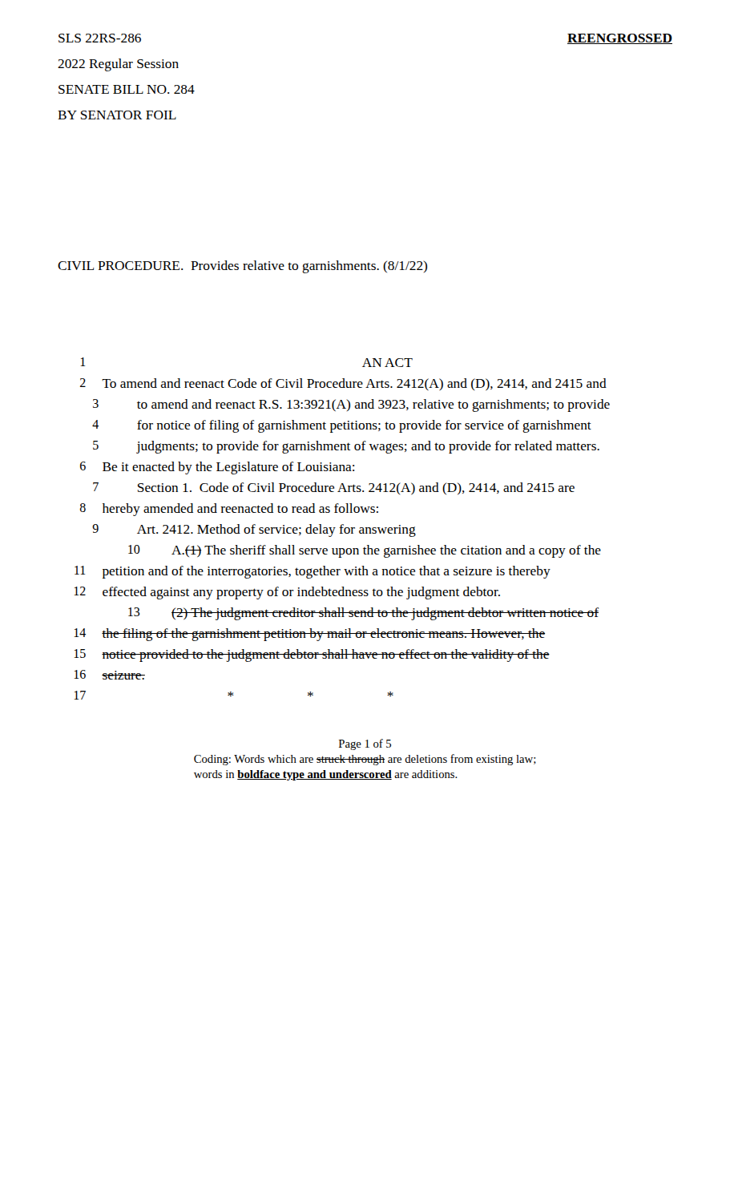SLS 22RS-286
REENGROSSED
2022 Regular Session
SENATE BILL NO. 284
BY SENATOR FOIL
CIVIL PROCEDURE. Provides relative to garnishments. (8/1/22)
AN ACT
To amend and reenact Code of Civil Procedure Arts. 2412(A) and (D), 2414, and 2415 and
to amend and reenact R.S. 13:3921(A) and 3923, relative to garnishments; to provide
for notice of filing of garnishment petitions; to provide for service of garnishment
judgments; to provide for garnishment of wages; and to provide for related matters.
Be it enacted by the Legislature of Louisiana:
Section 1. Code of Civil Procedure Arts. 2412(A) and (D), 2414, and 2415 are
hereby amended and reenacted to read as follows:
Art. 2412. Method of service; delay for answering
A.(1) The sheriff shall serve upon the garnishee the citation and a copy of the
petition and of the interrogatories, together with a notice that a seizure is thereby
effected against any property of or indebtedness to the judgment debtor.
(2) The judgment creditor shall send to the judgment debtor written notice of
the filing of the garnishment petition by mail or electronic means. However, the
notice provided to the judgment debtor shall have no effect on the validity of the
seizure.
* * *
Page 1 of 5
Coding: Words which are struck through are deletions from existing law;
words in boldface type and underscored are additions.